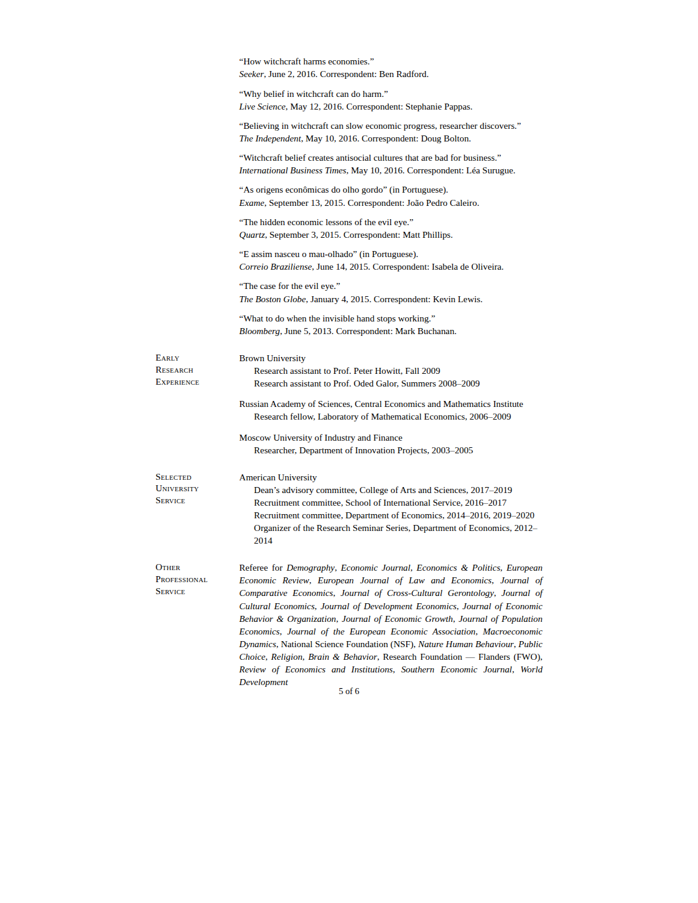| | “How witchcraft harms economies.” Seeker , June 2, 2016. Correspondent: Ben Radford. “Why belief in witchcraft can do harm.” Live Science , May 12, 2016. Correspondent: Stephanie Pappas. “Believing in witchcraft can slow economic progress, researcher discovers.” The Independent , May 10, 2016. Correspondent: Doug Bolton. “Witchcraft belief creates antisocial cultures that are bad for business.” International Business Times , May 10, 2016. Correspondent: Léa Surugue. “As origens econômicas do olho gordo” (in Portuguese). Exame , September 13, 2015. Correspondent: João Pedro Caleiro. “The hidden economic lessons of the evil eye.” Quartz , September 3, 2015. Correspondent: Matt Phillips. “E assim nasceu o mau-olhado” (in Portuguese). Correio Braziliense , June 14, 2015. Correspondent: Isabela de Oliveira. “The case for the evil eye.” The Boston Globe , January 4, 2015. Correspondent: Kevin Lewis. “What to do when the invisible hand stops working.” Bloomberg , June 5, 2013. Correspondent: Mark Buchanan. |
| Early Research Experience | Brown University Research assistant to Prof. Peter Howitt, Fall 2009 Research assistant to Prof. Oded Galor, Summers 2008–2009 Russian Academy of Sciences, Central Economics and Mathematics Institute Research fellow, Laboratory of Mathematical Economics, 2006–2009 Moscow University of Industry and Finance Researcher, Department of Innovation Projects, 2003–2005 |
| Selected University Service | American University Dean’s advisory committee, College of Arts and Sciences, 2017–2019 Recruitment committee, School of International Service, 2016–2017 Recruitment committee, Department of Economics, 2014–2016, 2019–2020 Organizer of the Research Seminar Series, Department of Economics, 2012–2014 |
| Other Professional Service | Referee for Demography , Economic Journal , Economics & Politics , European Economic Review , European Journal of Law and Economics , Journal of Comparative Economics , Journal of Cross-Cultural Gerontology , Journal of Cultural Economics , Journal of Development Economics , Journal of Economic Behavior & Organization , Journal of Economic Growth , Journal of Population Economics , Journal of the European Economic Association , Macroeconomic Dynamics , National Science Foundation (NSF), Nature Human Behaviour , Public Choice , Religion, Brain & Behavior , Research Foundation — Flanders (FWO), Review of Economics and Institutions , Southern Economic Journal , World Development |
5 of 6